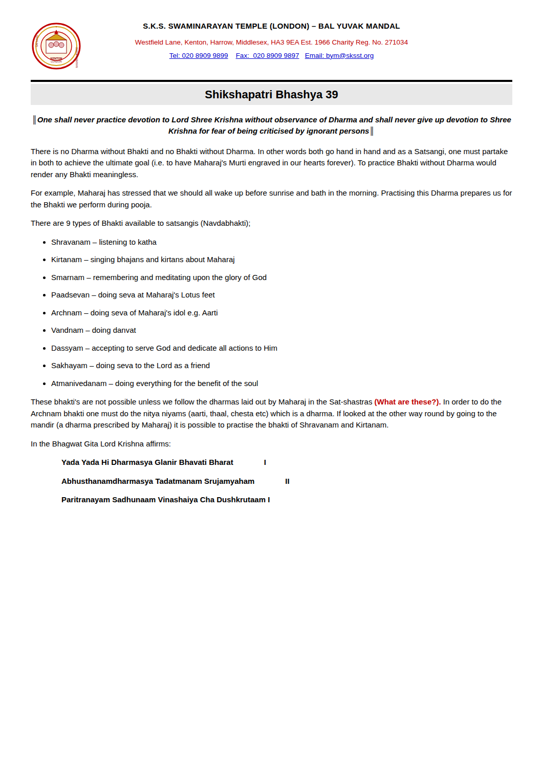॥ KENTON LONDON SATSANG SWAMINARAYAN
S.K.S. SWAMINARAYAN TEMPLE (LONDON) – BAL YUVAK MANDAL
Westfield Lane, Kenton, Harrow, Middlesex, HA3 9EA Est. 1966 Charity Reg. No. 271034
Tel: 020 8909 9899 Fax: 020 8909 9897 Email: bym@sksst.org
Shikshapatri Bhashya 39
║One shall never practice devotion to Lord Shree Krishna without observance of Dharma and shall never give up devotion to Shree Krishna for fear of being criticised by ignorant persons║
There is no Dharma without Bhakti and no Bhakti without Dharma. In other words both go hand in hand and as a Satsangi, one must partake in both to achieve the ultimate goal (i.e. to have Maharaj's Murti engraved in our hearts forever). To practice Bhakti without Dharma would render any Bhakti meaningless.
For example, Maharaj has stressed that we should all wake up before sunrise and bath in the morning. Practising this Dharma prepares us for the Bhakti we perform during pooja.
There are 9 types of Bhakti available to satsangis (Navdabhakti);
Shravanam – listening to katha
Kirtanam – singing bhajans and kirtans about Maharaj
Smarnam – remembering and meditating upon the glory of God
Paadsevan – doing seva at Maharaj's Lotus feet
Archnam – doing seva of Maharaj's idol e.g. Aarti
Vandnam – doing danvat
Dassyam – accepting to serve God and dedicate all actions to Him
Sakhayam – doing seva to the Lord as a friend
Atmanivedanam – doing everything for the benefit of the soul
These bhakti's are not possible unless we follow the dharmas laid out by Maharaj in the Sat-shastras (What are these?). In order to do the Archnam bhakti one must do the nitya niyams (aarti, thaal, chesta etc) which is a dharma. If looked at the other way round by going to the mandir (a dharma prescribed by Maharaj) it is possible to practise the bhakti of Shravanam and Kirtanam.
In the Bhagwat Gita Lord Krishna affirms:
Yada Yada Hi Dharmasya Glanir Bhavati BharatI Abhusthanamdharmasya Tadatmanam SrujamyahamII Paritranayam Sadhunaam Vinashaiya Cha Dushkrutaam I